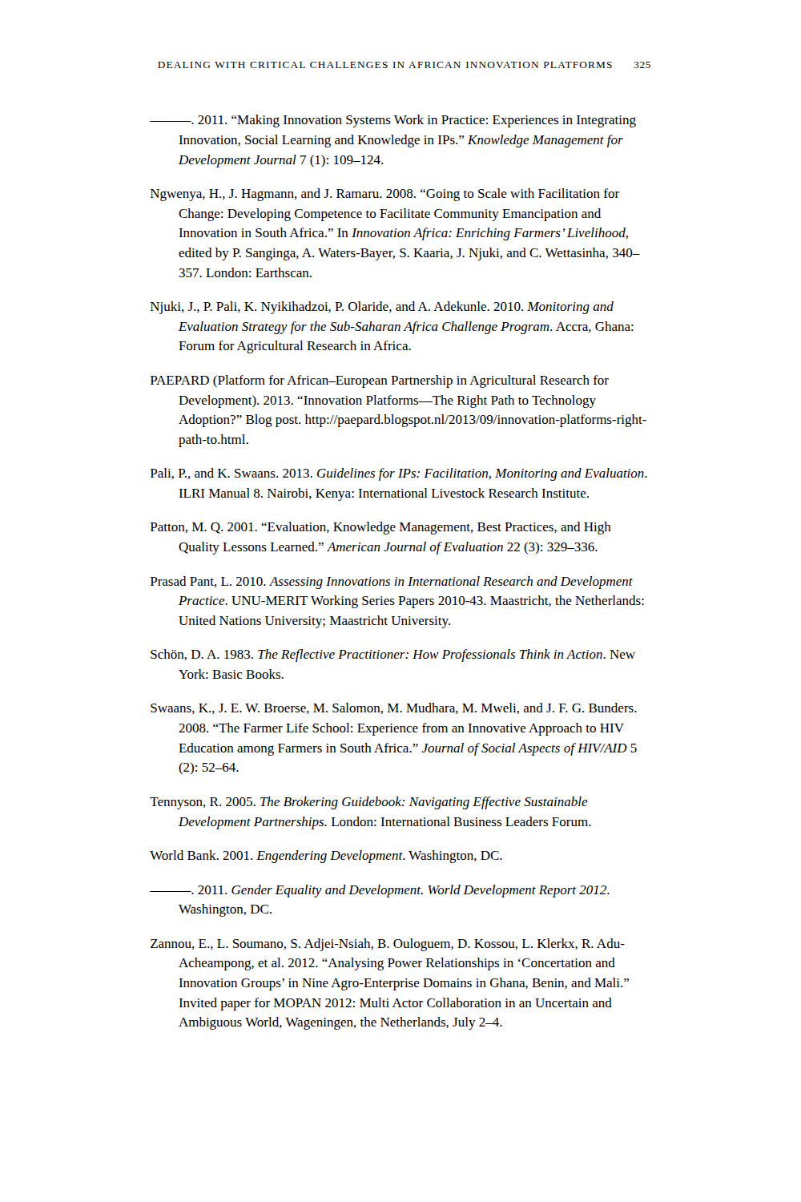Dealing with Critical Challenges in African Innovation Platforms 325
———. 2011. “Making Innovation Systems Work in Practice: Experiences in Integrating Innovation, Social Learning and Knowledge in IPs.” Knowledge Management for Development Journal 7 (1): 109–124.
Ngwenya, H., J. Hagmann, and J. Ramaru. 2008. “Going to Scale with Facilitation for Change: Developing Competence to Facilitate Community Emancipation and Innovation in South Africa.” In Innovation Africa: Enriching Farmers’ Livelihood, edited by P. Sanginga, A. Waters-Bayer, S. Kaaria, J. Njuki, and C. Wettasinha, 340–357. London: Earthscan.
Njuki, J., P. Pali, K. Nyikihadzoi, P. Olaride, and A. Adekunle. 2010. Monitoring and Evaluation Strategy for the Sub-Saharan Africa Challenge Program. Accra, Ghana: Forum for Agricultural Research in Africa.
PAEPARD (Platform for African–European Partnership in Agricultural Research for Development). 2013. “Innovation Platforms—The Right Path to Technology Adoption?” Blog post. http://paepard.blogspot.nl/2013/09/innovation-platforms-right-path-to.html.
Pali, P., and K. Swaans. 2013. Guidelines for IPs: Facilitation, Monitoring and Evaluation. ILRI Manual 8. Nairobi, Kenya: International Livestock Research Institute.
Patton, M. Q. 2001. “Evaluation, Knowledge Management, Best Practices, and High Quality Lessons Learned.” American Journal of Evaluation 22 (3): 329–336.
Prasad Pant, L. 2010. Assessing Innovations in International Research and Development Practice. UNU-MERIT Working Series Papers 2010-43. Maastricht, the Netherlands: United Nations University; Maastricht University.
Schön, D. A. 1983. The Reflective Practitioner: How Professionals Think in Action. New York: Basic Books.
Swaans, K., J. E. W. Broerse, M. Salomon, M. Mudhara, M. Mweli, and J. F. G. Bunders. 2008. “The Farmer Life School: Experience from an Innovative Approach to HIV Education among Farmers in South Africa.” Journal of Social Aspects of HIV/AID 5 (2): 52–64.
Tennyson, R. 2005. The Brokering Guidebook: Navigating Effective Sustainable Development Partnerships. London: International Business Leaders Forum.
World Bank. 2001. Engendering Development. Washington, DC.
———. 2011. Gender Equality and Development. World Development Report 2012. Washington, DC.
Zannou, E., L. Soumano, S. Adjei-Nsiah, B. Ouloguem, D. Kossou, L. Klerkx, R. Adu-Acheampong, et al. 2012. “Analysing Power Relationships in ‘Concertation and Innovation Groups’ in Nine Agro-Enterprise Domains in Ghana, Benin, and Mali.” Invited paper for MOPAN 2012: Multi Actor Collaboration in an Uncertain and Ambiguous World, Wageningen, the Netherlands, July 2–4.